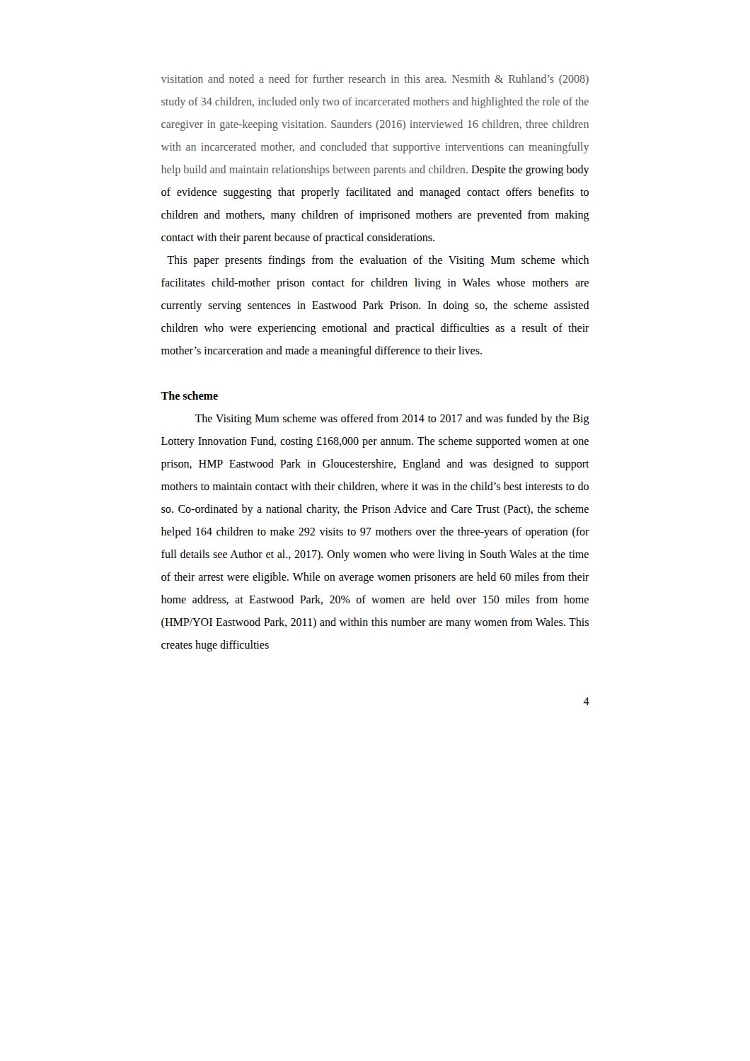visitation and noted a need for further research in this area. Nesmith & Ruhland’s (2008) study of 34 children, included only two of incarcerated mothers and highlighted the role of the caregiver in gate-keeping visitation. Saunders (2016) interviewed 16 children, three children with an incarcerated mother, and concluded that supportive interventions can meaningfully help build and maintain relationships between parents and children. Despite the growing body of evidence suggesting that properly facilitated and managed contact offers benefits to children and mothers, many children of imprisoned mothers are prevented from making contact with their parent because of practical considerations.
This paper presents findings from the evaluation of the Visiting Mum scheme which facilitates child-mother prison contact for children living in Wales whose mothers are currently serving sentences in Eastwood Park Prison. In doing so, the scheme assisted children who were experiencing emotional and practical difficulties as a result of their mother’s incarceration and made a meaningful difference to their lives.
The scheme
The Visiting Mum scheme was offered from 2014 to 2017 and was funded by the Big Lottery Innovation Fund, costing £168,000 per annum. The scheme supported women at one prison, HMP Eastwood Park in Gloucestershire, England and was designed to support mothers to maintain contact with their children, where it was in the child’s best interests to do so. Co-ordinated by a national charity, the Prison Advice and Care Trust (Pact), the scheme helped 164 children to make 292 visits to 97 mothers over the three-years of operation (for full details see Author et al., 2017). Only women who were living in South Wales at the time of their arrest were eligible. While on average women prisoners are held 60 miles from their home address, at Eastwood Park, 20% of women are held over 150 miles from home (HMP/YOI Eastwood Park, 2011) and within this number are many women from Wales. This creates huge difficulties
4